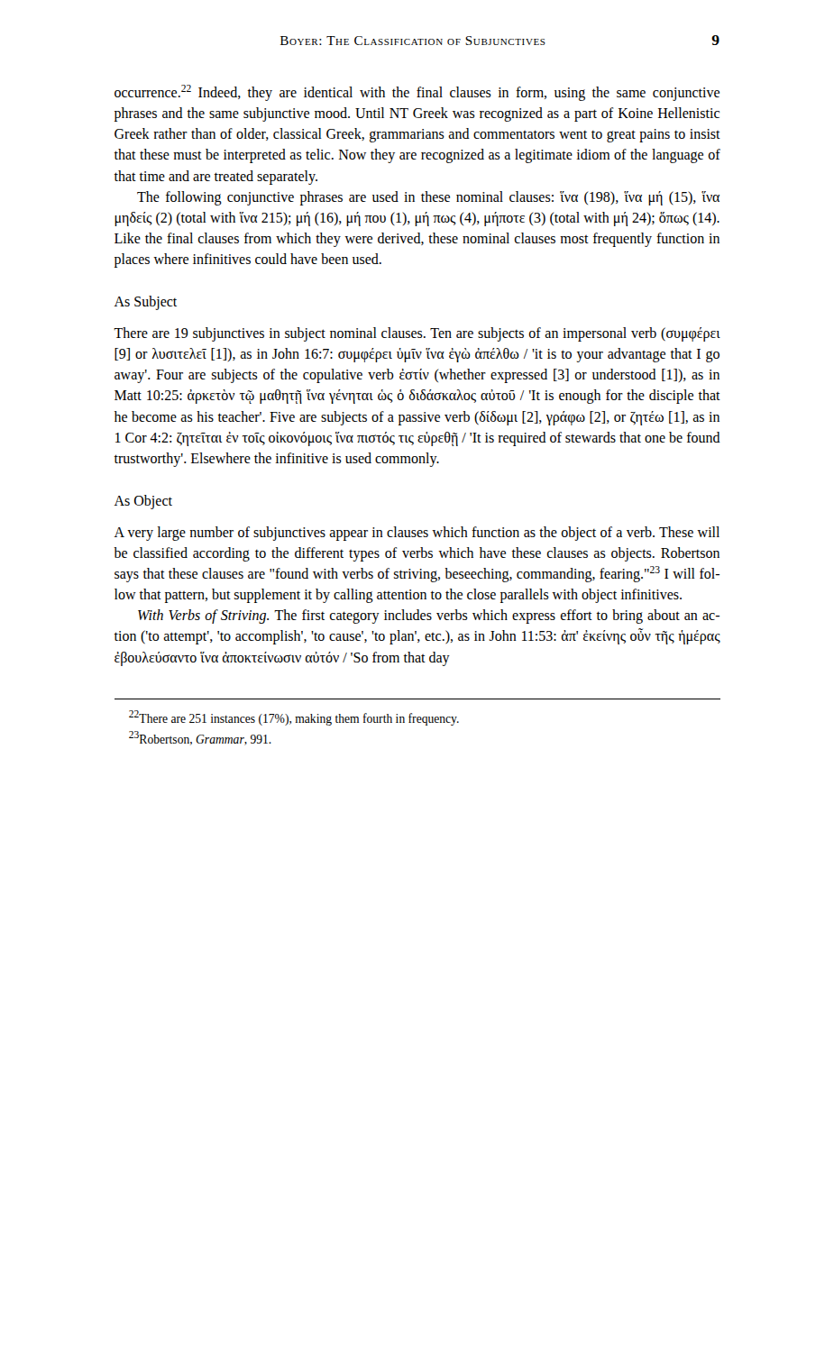Boyer: The Classification of Subjunctives 9
occurrence.22 Indeed, they are identical with the final clauses in form, using the same conjunctive phrases and the same subjunctive mood. Until NT Greek was recognized as a part of Koine Hellenistic Greek rather than of older, classical Greek, grammarians and commentators went to great pains to insist that these must be interpreted as telic. Now they are recognized as a legitimate idiom of the language of that time and are treated separately.
The following conjunctive phrases are used in these nominal clauses: ἵνα (198), ἵνα μή (15), ἵνα μηδείς (2) (total with ἵνα 215); μή (16), μή που (1), μή πως (4), μήποτε (3) (total with μή 24); ὅπως (14). Like the final clauses from which they were derived, these nominal clauses most frequently function in places where infinitives could have been used.
As Subject
There are 19 subjunctives in subject nominal clauses. Ten are subjects of an impersonal verb (συμφέρει [9] or λυσιτελεῖ [1]), as in John 16:7: συμφέρει ὑμῖν ἵνα ἐγὼ ἀπέλθω / 'it is to your advantage that I go away'. Four are subjects of the copulative verb ἐστίν (whether expressed [3] or understood [1]), as in Matt 10:25: ἀρκετὸν τῷ μαθητῇ ἵνα γένηται ὡς ὁ διδάσκαλος αὐτοῦ / 'It is enough for the disciple that he become as his teacher'. Five are subjects of a passive verb (δίδωμι [2], γράφω [2], or ζητέω [1], as in 1 Cor 4:2: ζητεῖται ἐν τοῖς οἰκονόμοις ἵνα πιστός τις εὑρεθῇ / 'It is required of stewards that one be found trustworthy'. Elsewhere the infinitive is used commonly.
As Object
A very large number of subjunctives appear in clauses which function as the object of a verb. These will be classified according to the different types of verbs which have these clauses as objects. Robertson says that these clauses are "found with verbs of striving, beseeching, commanding, fearing."23 I will follow that pattern, but supplement it by calling attention to the close parallels with object infinitives.
With Verbs of Striving. The first category includes verbs which express effort to bring about an action ('to attempt', 'to accomplish', 'to cause', 'to plan', etc.), as in John 11:53: ἀπ' ἐκείνης οὖν τῆς ἡμέρας ἐβουλεύσαντο ἵνα ἀποκτείνωσιν αὐτόν / 'So from that day
22There are 251 instances (17%), making them fourth in frequency.
23Robertson, Grammar, 991.